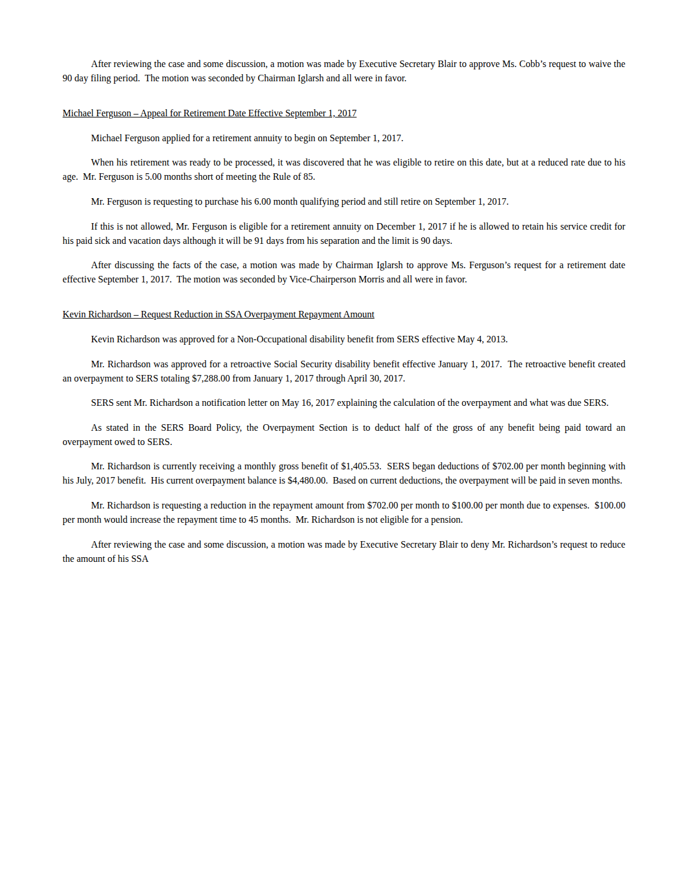After reviewing the case and some discussion, a motion was made by Executive Secretary Blair to approve Ms. Cobb’s request to waive the 90 day filing period. The motion was seconded by Chairman Iglarsh and all were in favor.
Michael Ferguson – Appeal for Retirement Date Effective September 1, 2017
Michael Ferguson applied for a retirement annuity to begin on September 1, 2017.
When his retirement was ready to be processed, it was discovered that he was eligible to retire on this date, but at a reduced rate due to his age. Mr. Ferguson is 5.00 months short of meeting the Rule of 85.
Mr. Ferguson is requesting to purchase his 6.00 month qualifying period and still retire on September 1, 2017.
If this is not allowed, Mr. Ferguson is eligible for a retirement annuity on December 1, 2017 if he is allowed to retain his service credit for his paid sick and vacation days although it will be 91 days from his separation and the limit is 90 days.
After discussing the facts of the case, a motion was made by Chairman Iglarsh to approve Ms. Ferguson’s request for a retirement date effective September 1, 2017. The motion was seconded by Vice‑Chairperson Morris and all were in favor.
Kevin Richardson – Request Reduction in SSA Overpayment Repayment Amount
Kevin Richardson was approved for a Non‑Occupational disability benefit from SERS effective May 4, 2013.
Mr. Richardson was approved for a retroactive Social Security disability benefit effective January 1, 2017. The retroactive benefit created an overpayment to SERS totaling $7,288.00 from January 1, 2017 through April 30, 2017.
SERS sent Mr. Richardson a notification letter on May 16, 2017 explaining the calculation of the overpayment and what was due SERS.
As stated in the SERS Board Policy, the Overpayment Section is to deduct half of the gross of any benefit being paid toward an overpayment owed to SERS.
Mr. Richardson is currently receiving a monthly gross benefit of $1,405.53. SERS began deductions of $702.00 per month beginning with his July, 2017 benefit. His current overpayment balance is $4,480.00. Based on current deductions, the overpayment will be paid in seven months.
Mr. Richardson is requesting a reduction in the repayment amount from $702.00 per month to $100.00 per month due to expenses. $100.00 per month would increase the repayment time to 45 months. Mr. Richardson is not eligible for a pension.
After reviewing the case and some discussion, a motion was made by Executive Secretary Blair to deny Mr. Richardson’s request to reduce the amount of his SSA